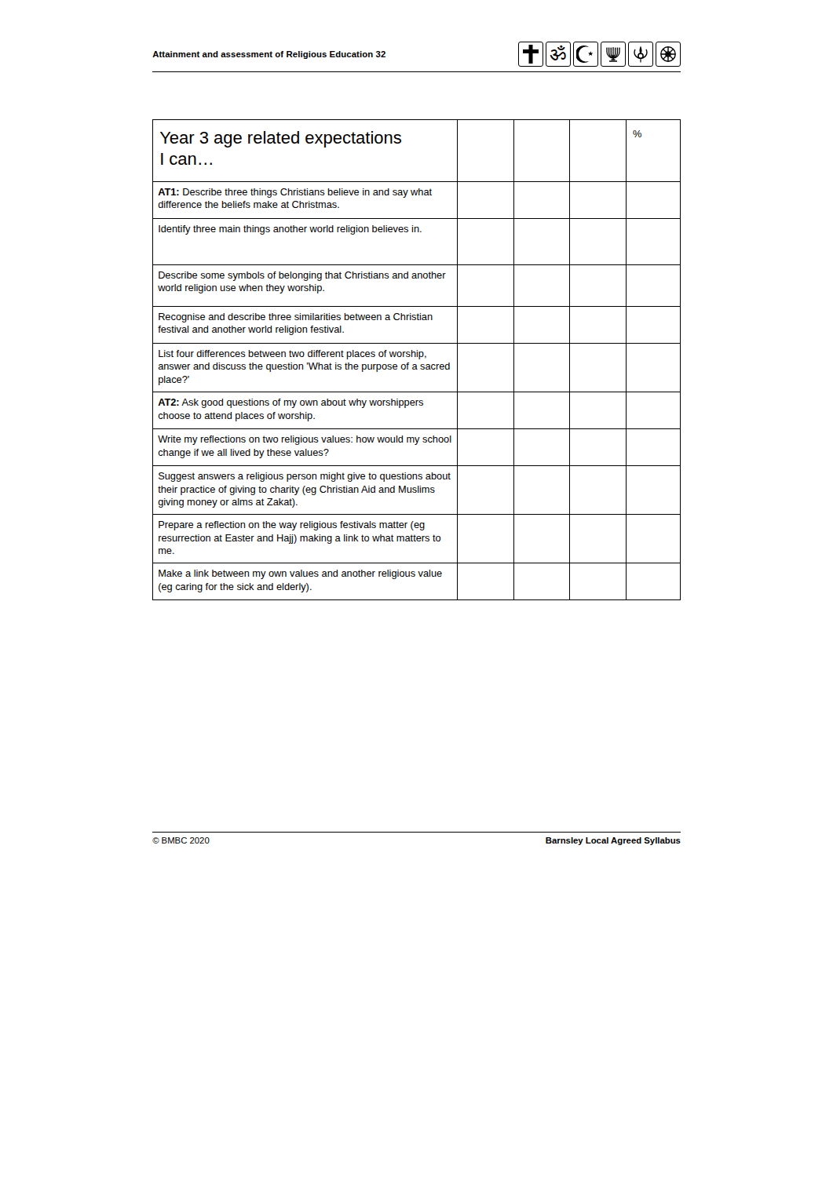Attainment and assessment of Religious Education 32
ॐ
| Year 3 age related expectations I can… | | | | % |
| AT1: Describe three things Christians believe in and say what difference the beliefs make at Christmas. | | | | |
| Identify three main things another world religion believes in. | | | | |
| Describe some symbols of belonging that Christians and another world religion use when they worship. | | | | |
| Recognise and describe three similarities between a Christian festival and another world religion festival. | | | | |
| List four differences between two different places of worship, answer and discuss the question 'What is the purpose of a sacred place?' | | | | |
| AT2: Ask good questions of my own about why worshippers choose to attend places of worship. | | | | |
| Write my reflections on two religious values: how would my school change if we all lived by these values? | | | | |
| Suggest answers a religious person might give to questions about their practice of giving to charity (eg Christian Aid and Muslims giving money or alms at Zakat). | | | | |
| Prepare a reflection on the way religious festivals matter (eg resurrection at Easter and Hajj) making a link to what matters to me. | | | | |
| Make a link between my own values and another religious value (eg caring for the sick and elderly). | | | | |
© BMBC 2020
Barnsley Local Agreed Syllabus